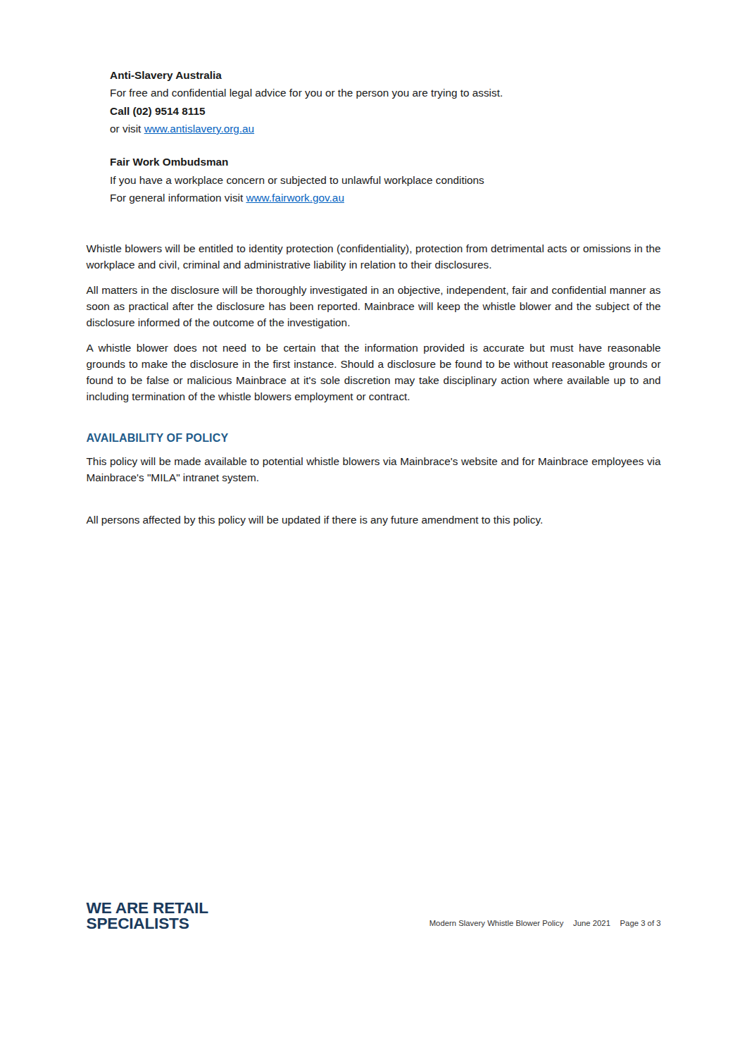Anti-Slavery Australia
For free and confidential legal advice for you or the person you are trying to assist.
Call (02) 9514 8115
or visit www.antislavery.org.au
Fair Work Ombudsman
If you have a workplace concern or subjected to unlawful workplace conditions
For general information visit www.fairwork.gov.au
Whistle blowers will be entitled to identity protection (confidentiality), protection from detrimental acts or omissions in the workplace and civil, criminal and administrative liability in relation to their disclosures.
All matters in the disclosure will be thoroughly investigated in an objective, independent, fair and confidential manner as soon as practical after the disclosure has been reported. Mainbrace will keep the whistle blower and the subject of the disclosure informed of the outcome of the investigation.
A whistle blower does not need to be certain that the information provided is accurate but must have reasonable grounds to make the disclosure in the first instance. Should a disclosure be found to be without reasonable grounds or found to be false or malicious Mainbrace at it's sole discretion may take disciplinary action where available up to and including termination of the whistle blowers employment or contract.
AVAILABILITY OF POLICY
This policy will be made available to potential whistle blowers via Mainbrace's website and for Mainbrace employees via Mainbrace's "MILA" intranet system.
All persons affected by this policy will be updated if there is any future amendment to this policy.
WE ARE RETAIL
SPECIALISTS
Modern Slavery Whistle Blower PolicyJune 2021 Page 3 of 3